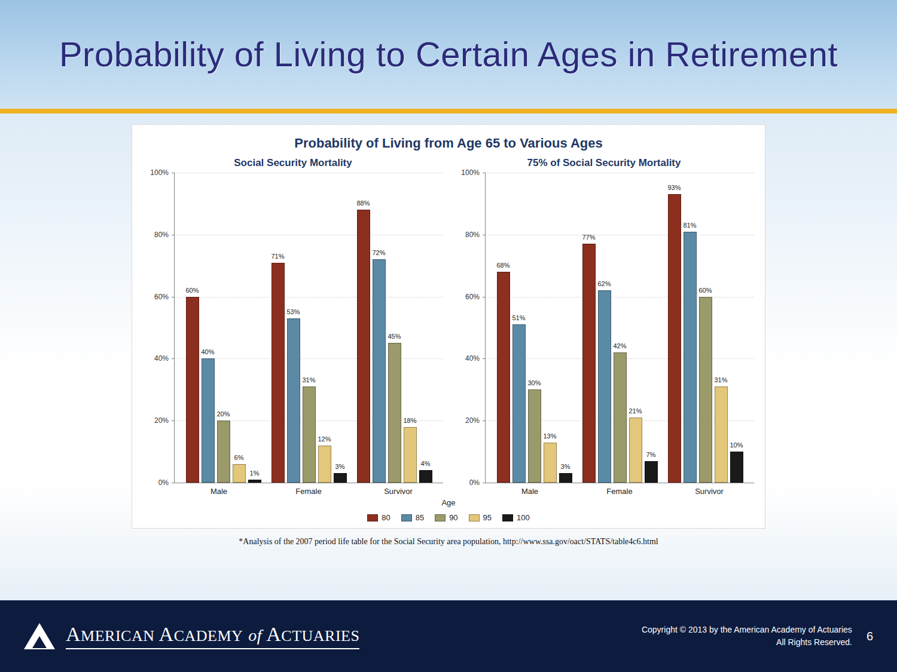Probability of Living to Certain Ages in Retirement
Probability of Living from Age 65 to Various Ages
Social Security Mortality
100% 80% 60% 40% 20% 0%
60%
40%
20%
6%
1%
71%
53%
31%
12%
3%
88%
72%
45%
18%
4%
Male Female Survivor
75% of Social Security Mortality
100% 80% 60% 40% 20% 0%
68%
51%
30%
13%
3%
77%
62%
42%
21%
7%
93%
81%
60%
31%
10%
Male Female Survivor
Age
80
85
90
95
100
*Analysis of the 2007 period life table for the Social Security area population, http://www.ssa.gov/oact/STATS/table4c6.html
AMERICAN ACADEMY of ACTUARIES
Copyright © 2013 by the American Academy of Actuaries
All Rights Reserved.
6